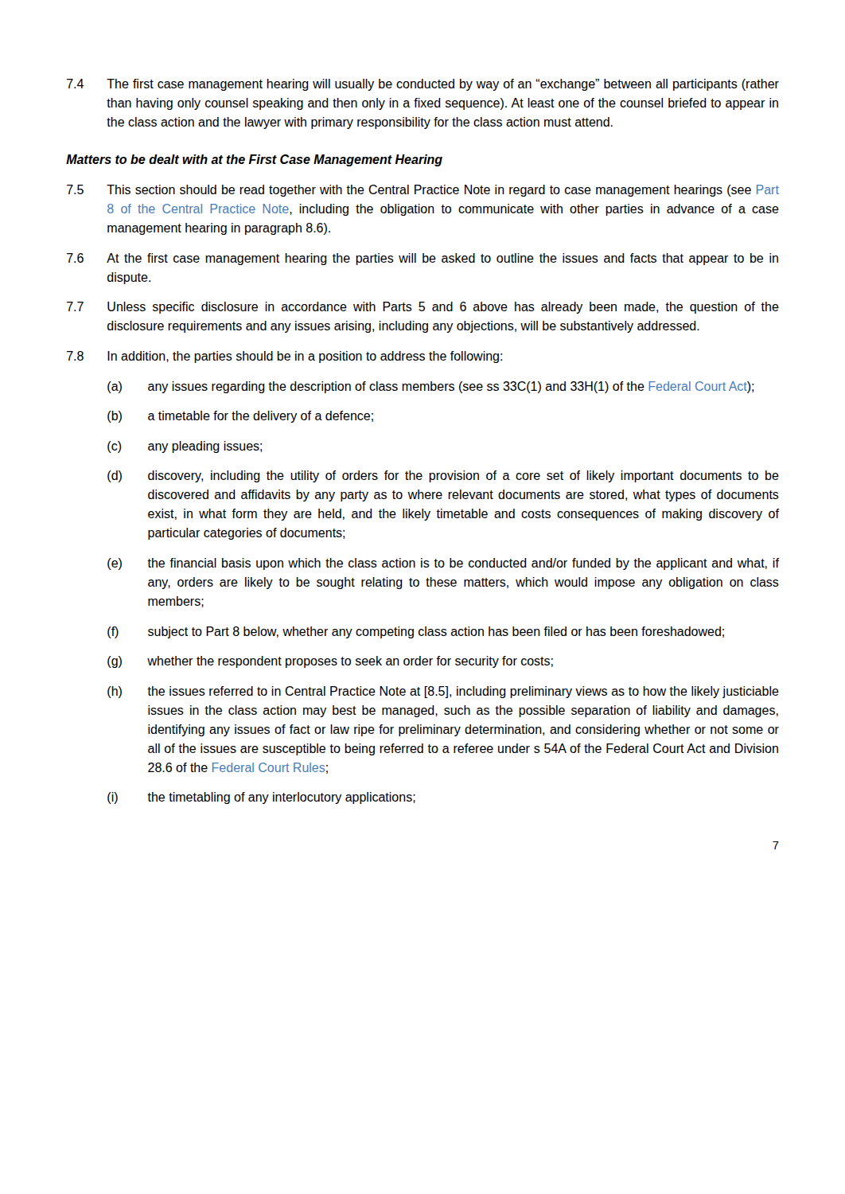7.4
The first case management hearing will usually be conducted by way of an “exchange” between all participants (rather than having only counsel speaking and then only in a fixed sequence). At least one of the counsel briefed to appear in the class action and the lawyer with primary responsibility for the class action must attend.
Matters to be dealt with at the First Case Management Hearing
7.5
This section should be read together with the Central Practice Note in regard to case management hearings (see Part 8 of the Central Practice Note, including the obligation to communicate with other parties in advance of a case management hearing in paragraph 8.6).
7.6
At the first case management hearing the parties will be asked to outline the issues and facts that appear to be in dispute.
7.7
Unless specific disclosure in accordance with Parts 5 and 6 above has already been made, the question of the disclosure requirements and any issues arising, including any objections, will be substantively addressed.
7.8
In addition, the parties should be in a position to address the following:
(a) any issues regarding the description of class members (see ss 33C(1) and 33H(1) of the Federal Court Act);
(b) a timetable for the delivery of a defence;
(c) any pleading issues;
(d) discovery, including the utility of orders for the provision of a core set of likely important documents to be discovered and affidavits by any party as to where relevant documents are stored, what types of documents exist, in what form they are held, and the likely timetable and costs consequences of making discovery of particular categories of documents;
(e) the financial basis upon which the class action is to be conducted and/or funded by the applicant and what, if any, orders are likely to be sought relating to these matters, which would impose any obligation on class members;
(f) subject to Part 8 below, whether any competing class action has been filed or has been foreshadowed;
(g) whether the respondent proposes to seek an order for security for costs;
(h) the issues referred to in Central Practice Note at [8.5], including preliminary views as to how the likely justiciable issues in the class action may best be managed, such as the possible separation of liability and damages, identifying any issues of fact or law ripe for preliminary determination, and considering whether or not some or all of the issues are susceptible to being referred to a referee under s 54A of the Federal Court Act and Division 28.6 of the Federal Court Rules;
(i) the timetabling of any interlocutory applications;
7